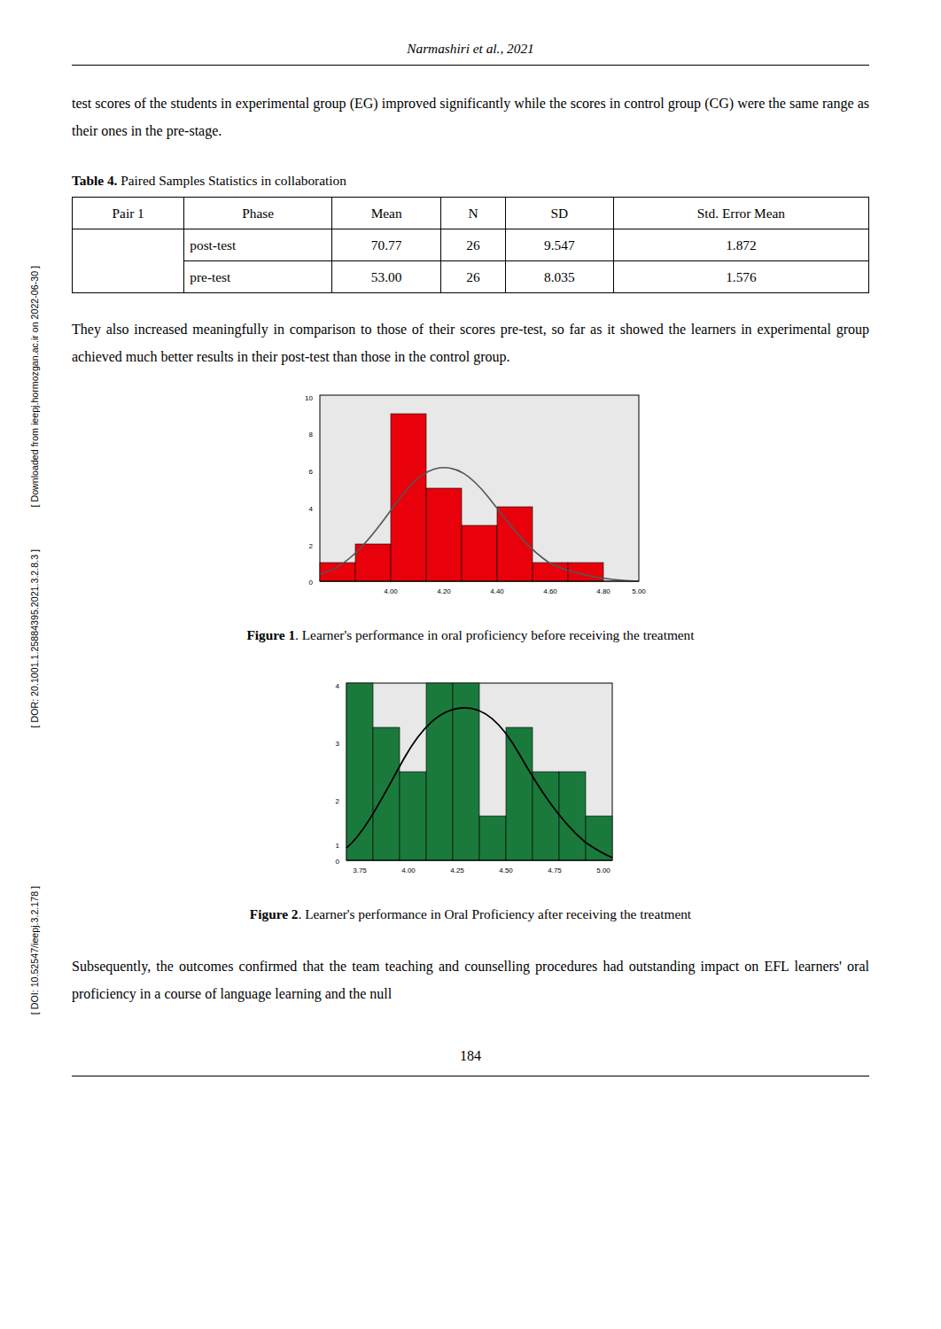[ Downloaded from ieepj.hormozgan.ac.ir on 2022-06-30 ]
[ DOR: 20.1001.1.25884395.2021.3.2.8.3 ]
[ DOI: 10.52547/ieepj.3.2.178 ]
Narmashiri et al., 2021
test scores of the students in experimental group (EG) improved significantly while the scores in control group (CG) were the same range as their ones in the pre-stage.
Table 4. Paired Samples Statistics in collaboration
| Pair 1 | Phase | Mean | N | SD | Std. Error Mean |
| | post-test | 70.77 | 26 | 9.547 | 1.872 |
| pre-test | 53.00 | 26 | 8.035 | 1.576 |
They also increased meaningfully in comparison to those of their scores pre-test, so far as it showed the learners in experimental group achieved much better results in their post-test than those in the control group.
10 8 6 4 2 0 4.00 4.20 4.40 4.60 4.80 5.00
Figure 1. Learner's performance in oral proficiency before receiving the treatment
4 3 2 1 0 3.75 4.00 4.25 4.50 4.75 5.00
Figure 2. Learner's performance in Oral Proficiency after receiving the treatment
Subsequently, the outcomes confirmed that the team teaching and counselling procedures had outstanding impact on EFL learners' oral proficiency in a course of language learning and the null
184